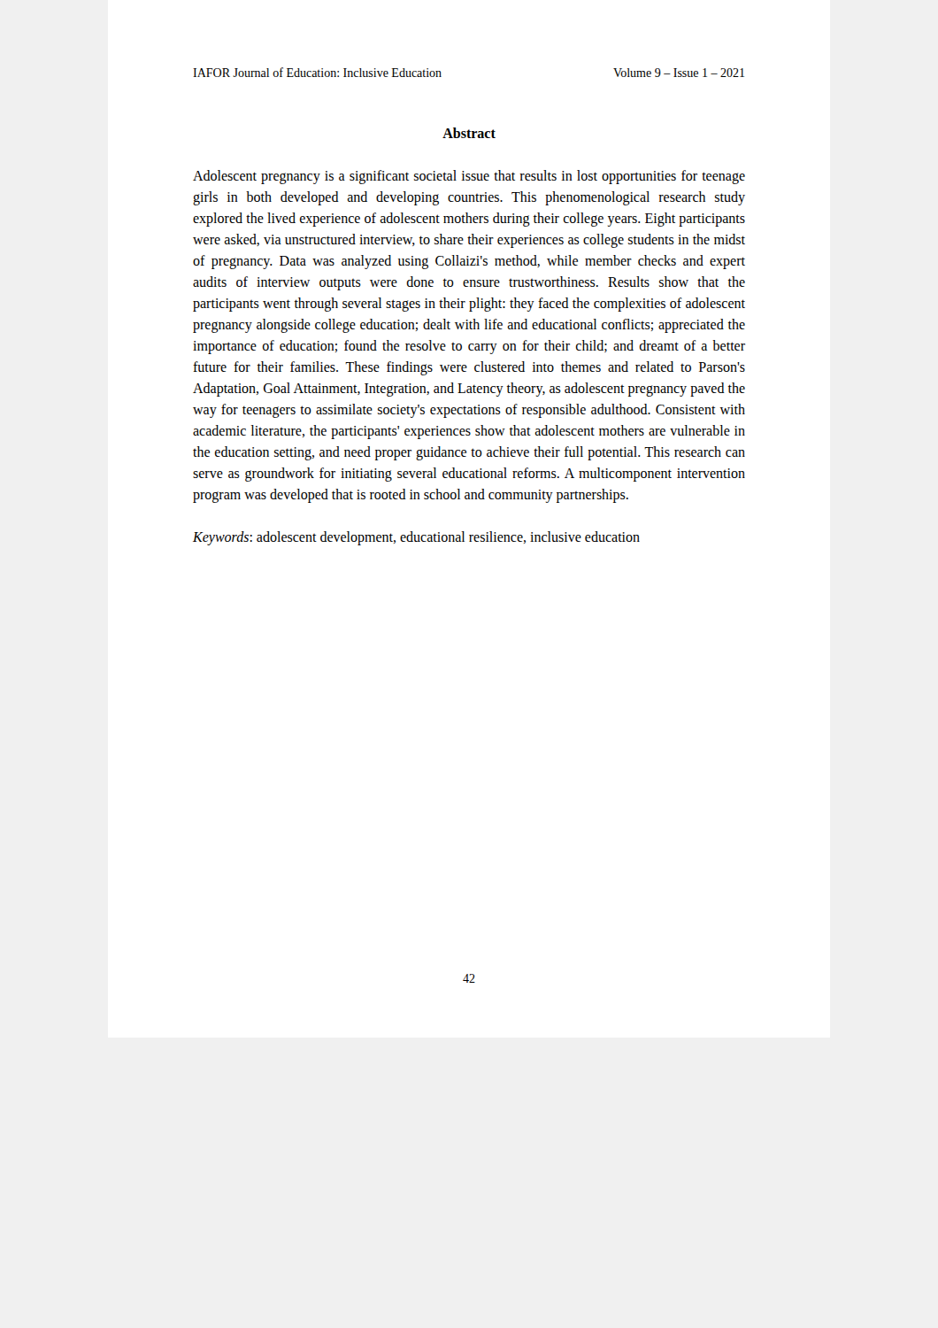IAFOR Journal of Education: Inclusive Education Volume 9 – Issue 1 – 2021
Abstract
Adolescent pregnancy is a significant societal issue that results in lost opportunities for teenage girls in both developed and developing countries. This phenomenological research study explored the lived experience of adolescent mothers during their college years. Eight participants were asked, via unstructured interview, to share their experiences as college students in the midst of pregnancy. Data was analyzed using Collaizi's method, while member checks and expert audits of interview outputs were done to ensure trustworthiness. Results show that the participants went through several stages in their plight: they faced the complexities of adolescent pregnancy alongside college education; dealt with life and educational conflicts; appreciated the importance of education; found the resolve to carry on for their child; and dreamt of a better future for their families. These findings were clustered into themes and related to Parson's Adaptation, Goal Attainment, Integration, and Latency theory, as adolescent pregnancy paved the way for teenagers to assimilate society's expectations of responsible adulthood. Consistent with academic literature, the participants' experiences show that adolescent mothers are vulnerable in the education setting, and need proper guidance to achieve their full potential. This research can serve as groundwork for initiating several educational reforms. A multicomponent intervention program was developed that is rooted in school and community partnerships.
Keywords: adolescent development, educational resilience, inclusive education
42